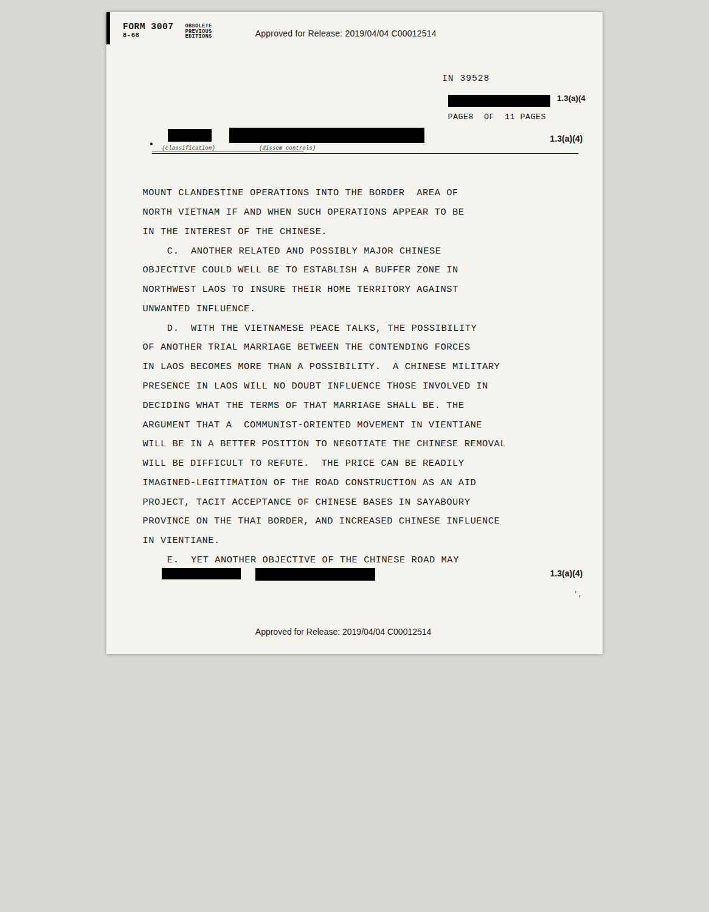FORM 3007
8-68
OBSOLETE
PREVIOUS
EDITIONS
Approved for Release: 2019/04/04 C00012514
IN 39528
1.3(a)(4
PAGE8 OF 11 PAGES
•
1.3(a)(4)
(classification)(dissem controls)
MOUNT CLANDESTINE OPERATIONS INTO THE BORDER AREA OF
NORTH VIETNAM IF AND WHEN SUCH OPERATIONS APPEAR TO BE
IN THE INTEREST OF THE CHINESE.
C. ANOTHER RELATED AND POSSIBLY MAJOR CHINESE
OBJECTIVE COULD WELL BE TO ESTABLISH A BUFFER ZONE IN
NORTHWEST LAOS TO INSURE THEIR HOME TERRITORY AGAINST
UNWANTED INFLUENCE.
D. WITH THE VIETNAMESE PEACE TALKS, THE POSSIBILITY
OF ANOTHER TRIAL MARRIAGE BETWEEN THE CONTENDING FORCES
IN LAOS BECOMES MORE THAN A POSSIBILITY. A CHINESE MILITARY
PRESENCE IN LAOS WILL NO DOUBT INFLUENCE THOSE INVOLVED IN
DECIDING WHAT THE TERMS OF THAT MARRIAGE SHALL BE. THE
ARGUMENT THAT A COMMUNIST-ORIENTED MOVEMENT IN VIENTIANE
WILL BE IN A BETTER POSITION TO NEGOTIATE THE CHINESE REMOVAL
WILL BE DIFFICULT TO REFUTE. THE PRICE CAN BE READILY
IMAGINED-LEGITIMATION OF THE ROAD CONSTRUCTION AS AN AID
PROJECT, TACIT ACCEPTANCE OF CHINESE BASES IN SAYABOURY
PROVINCE ON THE THAI BORDER, AND INCREASED CHINESE INFLUENCE
IN VIENTIANE.
E. YET ANOTHER OBJECTIVE OF THE CHINESE ROAD MAY
1.3(a)(4)
',
Approved for Release: 2019/04/04 C00012514